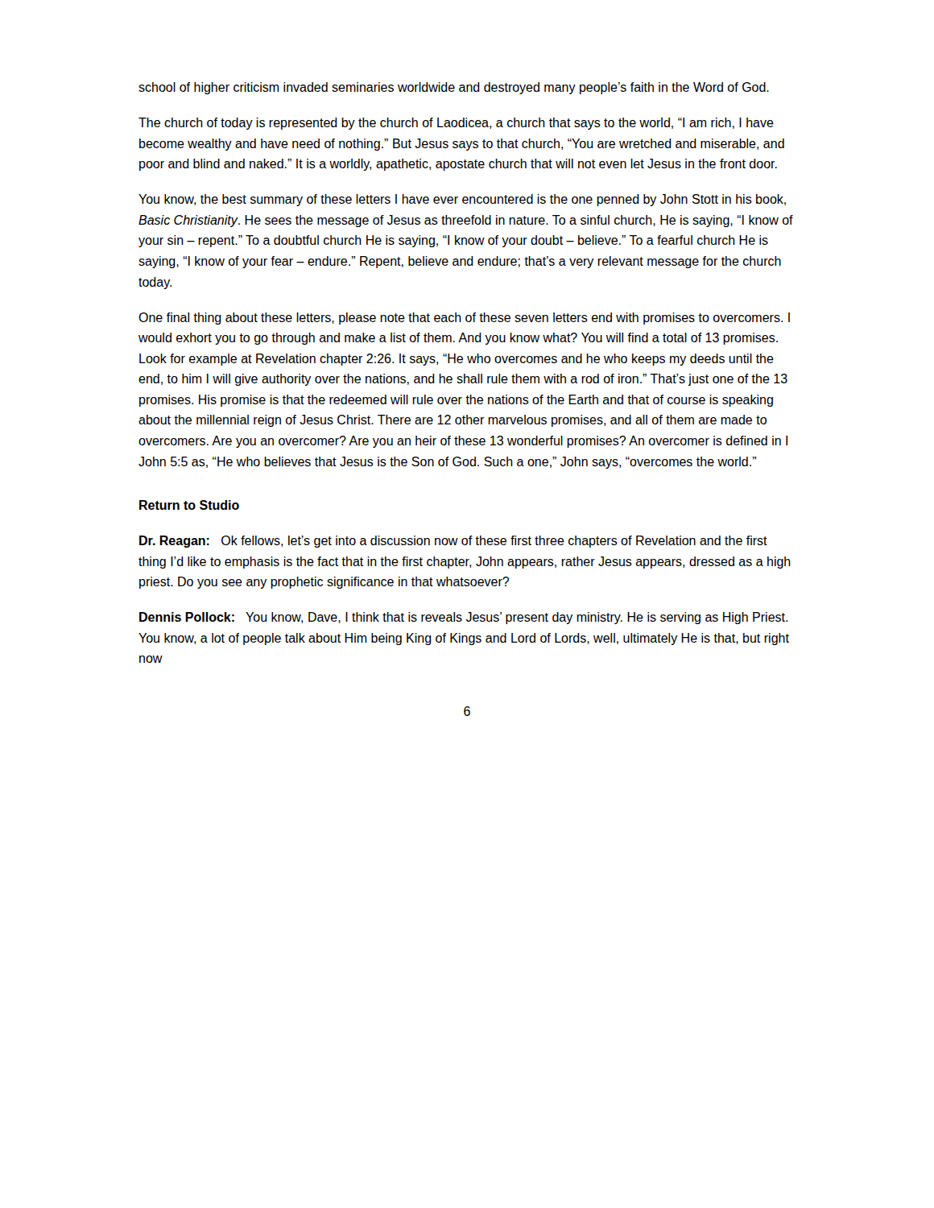school of higher criticism invaded seminaries worldwide and destroyed many people’s faith in the Word of God.
The church of today is represented by the church of Laodicea, a church that says to the world, “I am rich, I have become wealthy and have need of nothing.” But Jesus says to that church, “You are wretched and miserable, and poor and blind and naked.” It is a worldly, apathetic, apostate church that will not even let Jesus in the front door.
You know, the best summary of these letters I have ever encountered is the one penned by John Stott in his book, Basic Christianity. He sees the message of Jesus as threefold in nature. To a sinful church, He is saying, “I know of your sin – repent.” To a doubtful church He is saying, “I know of your doubt – believe.” To a fearful church He is saying, “I know of your fear – endure.” Repent, believe and endure; that’s a very relevant message for the church today.
One final thing about these letters, please note that each of these seven letters end with promises to overcomers. I would exhort you to go through and make a list of them. And you know what? You will find a total of 13 promises. Look for example at Revelation chapter 2:26. It says, “He who overcomes and he who keeps my deeds until the end, to him I will give authority over the nations, and he shall rule them with a rod of iron.” That’s just one of the 13 promises. His promise is that the redeemed will rule over the nations of the Earth and that of course is speaking about the millennial reign of Jesus Christ. There are 12 other marvelous promises, and all of them are made to overcomers. Are you an overcomer? Are you an heir of these 13 wonderful promises? An overcomer is defined in I John 5:5 as, “He who believes that Jesus is the Son of God. Such a one,” John says, “overcomes the world.”
Return to Studio
Dr. Reagan: Ok fellows, let’s get into a discussion now of these first three chapters of Revelation and the first thing I’d like to emphasis is the fact that in the first chapter, John appears, rather Jesus appears, dressed as a high priest. Do you see any prophetic significance in that whatsoever?
Dennis Pollock: You know, Dave, I think that is reveals Jesus’ present day ministry. He is serving as High Priest. You know, a lot of people talk about Him being King of Kings and Lord of Lords, well, ultimately He is that, but right now
6